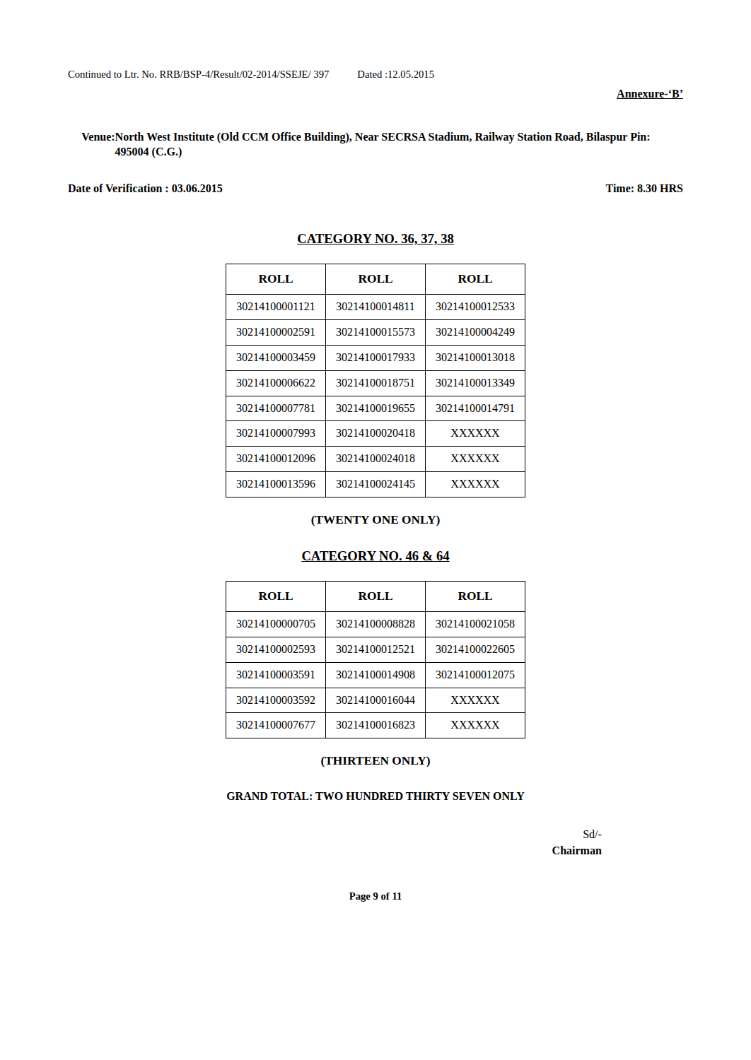Continued to Ltr. No. RRB/BSP-4/Result/02-2014/SSEJE/ 397 Dated :12.05.2015
Annexure-‘B’
| Venue: | North West Institute (Old CCM Office Building), Near SECRSA Stadium, Railway Station Road, Bilaspur Pin: 495004 (C.G.) |
Date of Verification : 03.06.2015 Time: 8.30 HRS
CATEGORY NO. 36, 37, 38
| ROLL | ROLL | ROLL |
| --- | --- | --- |
| 30214100001121 | 30214100014811 | 30214100012533 |
| 30214100002591 | 30214100015573 | 30214100004249 |
| 30214100003459 | 30214100017933 | 30214100013018 |
| 30214100006622 | 30214100018751 | 30214100013349 |
| 30214100007781 | 30214100019655 | 30214100014791 |
| 30214100007993 | 30214100020418 | XXXXXX |
| 30214100012096 | 30214100024018 | XXXXXX |
| 30214100013596 | 30214100024145 | XXXXXX |
(TWENTY ONE ONLY)
CATEGORY NO. 46 & 64
| ROLL | ROLL | ROLL |
| --- | --- | --- |
| 30214100000705 | 30214100008828 | 30214100021058 |
| 30214100002593 | 30214100012521 | 30214100022605 |
| 30214100003591 | 30214100014908 | 30214100012075 |
| 30214100003592 | 30214100016044 | XXXXXX |
| 30214100007677 | 30214100016823 | XXXXXX |
(THIRTEEN ONLY)
GRAND TOTAL: TWO HUNDRED THIRTY SEVEN ONLY
Sd/-
Chairman
Page 9 of 11